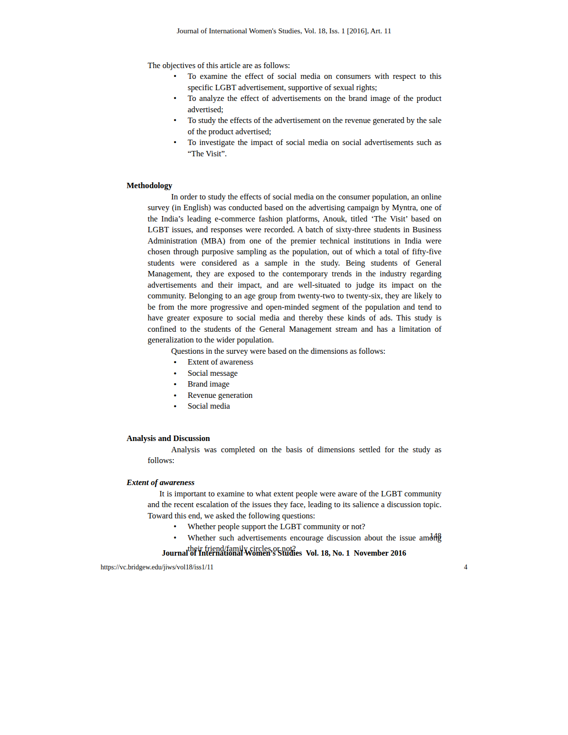Journal of International Women's Studies, Vol. 18, Iss. 1 [2016], Art. 11
The objectives of this article are as follows:
To examine the effect of social media on consumers with respect to this specific LGBT advertisement, supportive of sexual rights;
To analyze the effect of advertisements on the brand image of the product advertised;
To study the effects of the advertisement on the revenue generated by the sale of the product advertised;
To investigate the impact of social media on social advertisements such as “The Visit”.
Methodology
In order to study the effects of social media on the consumer population, an online survey (in English) was conducted based on the advertising campaign by Myntra, one of the India’s leading e-commerce fashion platforms, Anouk, titled ‘The Visit’ based on LGBT issues, and responses were recorded. A batch of sixty-three students in Business Administration (MBA) from one of the premier technical institutions in India were chosen through purposive sampling as the population, out of which a total of fifty-five students were considered as a sample in the study. Being students of General Management, they are exposed to the contemporary trends in the industry regarding advertisements and their impact, and are well-situated to judge its impact on the community. Belonging to an age group from twenty-two to twenty-six, they are likely to be from the more progressive and open-minded segment of the population and tend to have greater exposure to social media and thereby these kinds of ads. This study is confined to the students of the General Management stream and has a limitation of generalization to the wider population.
Questions in the survey were based on the dimensions as follows:
Extent of awareness
Social message
Brand image
Revenue generation
Social media
Analysis and Discussion
Analysis was completed on the basis of dimensions settled for the study as follows:
Extent of awareness
It is important to examine to what extent people were aware of the LGBT community and the recent escalation of the issues they face, leading to its salience a discussion topic. Toward this end, we asked the following questions:
Whether people support the LGBT community or not?
Whether such advertisements encourage discussion about the issue among their friend/family circles or not?
148
Journal of International Women’s Studies Vol. 18, No. 1 November 2016
https://vc.bridgew.edu/jiws/vol18/iss1/11 4